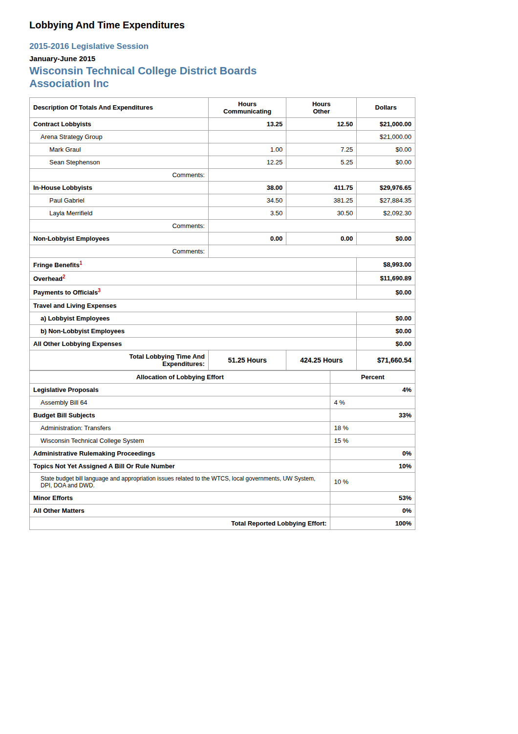Lobbying And Time Expenditures
2015-2016 Legislative Session
January-June 2015
Wisconsin Technical College District Boards
Association Inc
| Description Of Totals And Expenditures | Hours Communicating | Hours Other | Dollars |
| --- | --- | --- | --- |
| Contract Lobbyists | 13.25 | 12.50 | $21,000.00 |
| Arena Strategy Group | | | $21,000.00 |
| Mark Graul | 1.00 | 7.25 | $0.00 |
| Sean Stephenson | 12.25 | 5.25 | $0.00 |
| Comments: | |
| In-House Lobbyists | 38.00 | 411.75 | $29,976.65 |
| Paul Gabriel | 34.50 | 381.25 | $27,884.35 |
| Layla Merrifield | 3.50 | 30.50 | $2,092.30 |
| Comments: | |
| Non-Lobbyist Employees | 0.00 | 0.00 | $0.00 |
| Comments: | |
| Fringe Benefits 1 | $8,993.00 |
| Overhead 2 | $11,690.89 |
| Payments to Officials 3 | $0.00 |
| Travel and Living Expenses |
| a) Lobbyist Employees | $0.00 |
| b) Non-Lobbyist Employees | $0.00 |
| All Other Lobbying Expenses | $0.00 |
| Total Lobbying Time And Expenditures: | 51.25 Hours | 424.25 Hours | $71,660.54 |
| Allocation of Lobbying Effort | Percent |
| --- | --- |
| Legislative Proposals | 4% |
| Assembly Bill 64 | 4 % |
| Budget Bill Subjects | 33% |
| Administration: Transfers | 18 % |
| Wisconsin Technical College System | 15 % |
| Administrative Rulemaking Proceedings | 0% |
| Topics Not Yet Assigned A Bill Or Rule Number | 10% |
| State budget bill language and appropriation issues related to the WTCS, local governments, UW System, DPI, DOA and DWD. | 10 % |
| Minor Efforts | 53% |
| All Other Matters | 0% |
| Total Reported Lobbying Effort: | 100% |